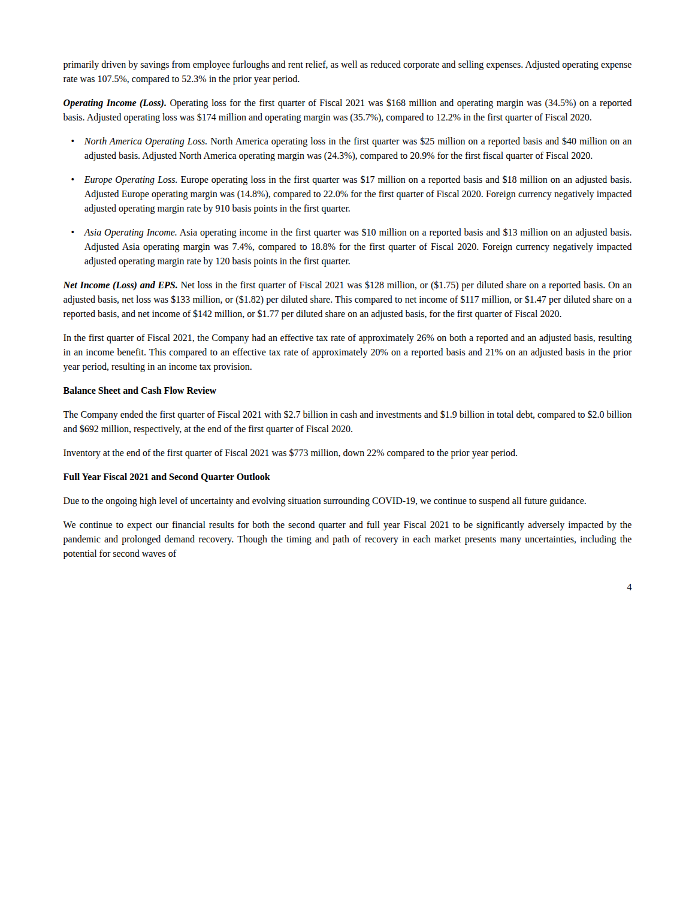primarily driven by savings from employee furloughs and rent relief, as well as reduced corporate and selling expenses. Adjusted operating expense rate was 107.5%, compared to 52.3% in the prior year period.
Operating Income (Loss). Operating loss for the first quarter of Fiscal 2021 was $168 million and operating margin was (34.5%) on a reported basis. Adjusted operating loss was $174 million and operating margin was (35.7%), compared to 12.2% in the first quarter of Fiscal 2020.
North America Operating Loss. North America operating loss in the first quarter was $25 million on a reported basis and $40 million on an adjusted basis. Adjusted North America operating margin was (24.3%), compared to 20.9% for the first fiscal quarter of Fiscal 2020.
Europe Operating Loss. Europe operating loss in the first quarter was $17 million on a reported basis and $18 million on an adjusted basis. Adjusted Europe operating margin was (14.8%), compared to 22.0% for the first quarter of Fiscal 2020. Foreign currency negatively impacted adjusted operating margin rate by 910 basis points in the first quarter.
Asia Operating Income. Asia operating income in the first quarter was $10 million on a reported basis and $13 million on an adjusted basis. Adjusted Asia operating margin was 7.4%, compared to 18.8% for the first quarter of Fiscal 2020. Foreign currency negatively impacted adjusted operating margin rate by 120 basis points in the first quarter.
Net Income (Loss) and EPS. Net loss in the first quarter of Fiscal 2021 was $128 million, or ($1.75) per diluted share on a reported basis. On an adjusted basis, net loss was $133 million, or ($1.82) per diluted share. This compared to net income of $117 million, or $1.47 per diluted share on a reported basis, and net income of $142 million, or $1.77 per diluted share on an adjusted basis, for the first quarter of Fiscal 2020.
In the first quarter of Fiscal 2021, the Company had an effective tax rate of approximately 26% on both a reported and an adjusted basis, resulting in an income benefit. This compared to an effective tax rate of approximately 20% on a reported basis and 21% on an adjusted basis in the prior year period, resulting in an income tax provision.
Balance Sheet and Cash Flow Review
The Company ended the first quarter of Fiscal 2021 with $2.7 billion in cash and investments and $1.9 billion in total debt, compared to $2.0 billion and $692 million, respectively, at the end of the first quarter of Fiscal 2020.
Inventory at the end of the first quarter of Fiscal 2021 was $773 million, down 22% compared to the prior year period.
Full Year Fiscal 2021 and Second Quarter Outlook
Due to the ongoing high level of uncertainty and evolving situation surrounding COVID-19, we continue to suspend all future guidance.
We continue to expect our financial results for both the second quarter and full year Fiscal 2021 to be significantly adversely impacted by the pandemic and prolonged demand recovery. Though the timing and path of recovery in each market presents many uncertainties, including the potential for second waves of
4